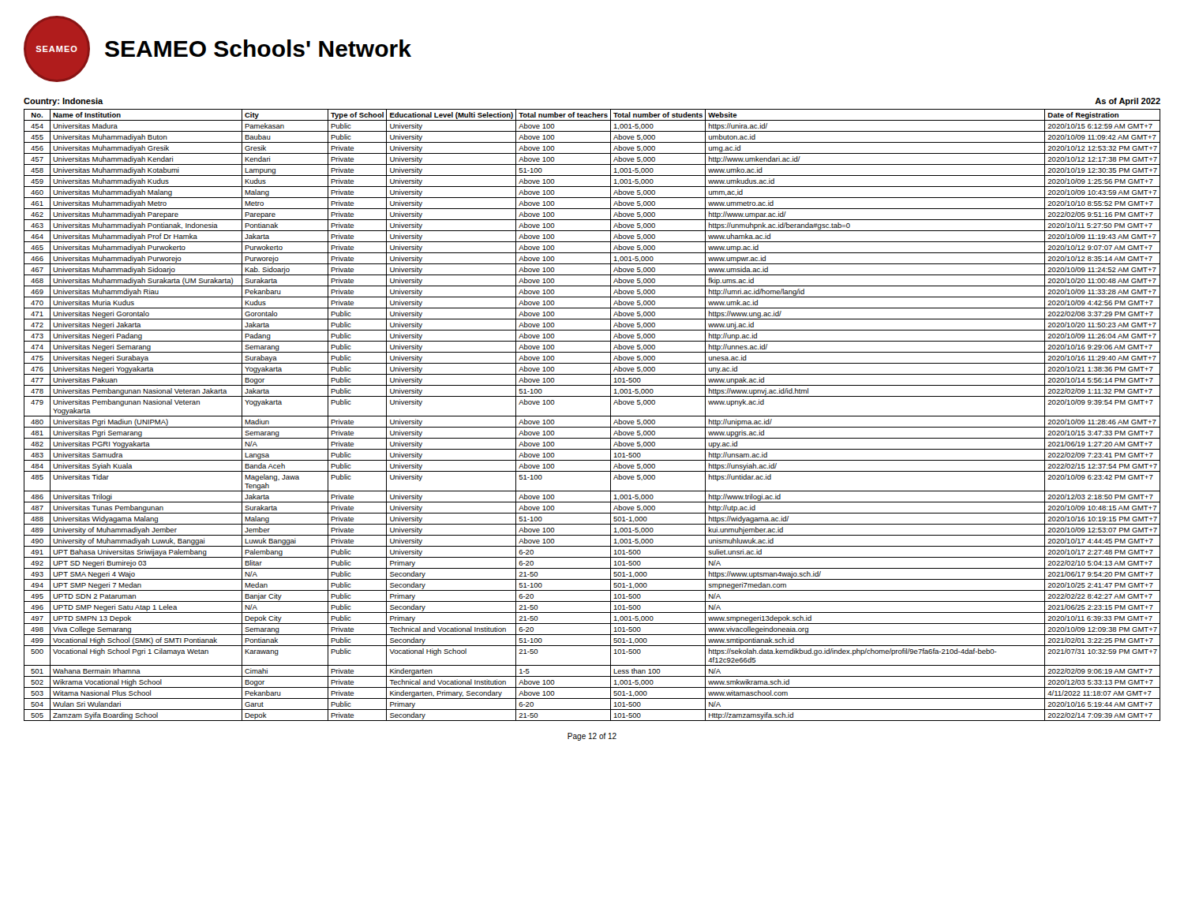SEAMEO
SEAMEO Schools' Network
Country: Indonesia As of April 2022
| No. | Name of Institution | City | Type of School | Educational Level (Multi Selection) | Total number of teachers | Total number of students | Website | Date of Registration |
| --- | --- | --- | --- | --- | --- | --- | --- | --- |
| 454 | Universitas Madura | Pamekasan | Public | University | Above 100 | 1,001-5,000 | https://unira.ac.id/ | 2020/10/15 6:12:59 AM GMT+7 |
| 455 | Universitas Muhammadiyah Buton | Baubau | Public | University | Above 100 | Above 5,000 | umbuton.ac.id | 2020/10/09 11:09:42 AM GMT+7 |
| 456 | Universitas Muhammadiyah Gresik | Gresik | Private | University | Above 100 | Above 5,000 | umg.ac.id | 2020/10/12 12:53:32 PM GMT+7 |
| 457 | Universitas Muhammadiyah Kendari | Kendari | Private | University | Above 100 | Above 5,000 | http://www.umkendari.ac.id/ | 2020/10/12 12:17:38 PM GMT+7 |
| 458 | Universitas Muhammadiyah Kotabumi | Lampung | Private | University | 51-100 | 1,001-5,000 | www.umko.ac.id | 2020/10/19 12:30:35 PM GMT+7 |
| 459 | Universitas Muhammadiyah Kudus | Kudus | Private | University | Above 100 | 1,001-5,000 | www.umkudus.ac.id | 2020/10/09 1:25:56 PM GMT+7 |
| 460 | Universitas Muhammadiyah Malang | Malang | Private | University | Above 100 | Above 5,000 | umm,ac,id | 2020/10/09 10:43:59 AM GMT+7 |
| 461 | Universitas Muhammadiyah Metro | Metro | Private | University | Above 100 | Above 5,000 | www.ummetro.ac.id | 2020/10/10 8:55:52 PM GMT+7 |
| 462 | Universitas Muhammadiyah Parepare | Parepare | Private | University | Above 100 | Above 5,000 | http://www.umpar.ac.id/ | 2022/02/05 9:51:16 PM GMT+7 |
| 463 | Universitas Muhammadiyah Pontianak, Indonesia | Pontianak | Private | University | Above 100 | Above 5,000 | https://unmuhpnk.ac.id/beranda#gsc.tab=0 | 2020/10/11 5:27:50 PM GMT+7 |
| 464 | Universitas Muhammadiyah Prof Dr Hamka | Jakarta | Private | University | Above 100 | Above 5,000 | www.uhamka.ac.id | 2020/10/09 11:19:43 AM GMT+7 |
| 465 | Universitas Muhammadiyah Purwokerto | Purwokerto | Private | University | Above 100 | Above 5,000 | www.ump.ac.id | 2020/10/12 9:07:07 AM GMT+7 |
| 466 | Universitas Muhammadiyah Purworejo | Purworejo | Private | University | Above 100 | 1,001-5,000 | www.umpwr.ac.id | 2020/10/12 8:35:14 AM GMT+7 |
| 467 | Universitas Muhammadiyah Sidoarjo | Kab. Sidoarjo | Private | University | Above 100 | Above 5,000 | www.umsida.ac.id | 2020/10/09 11:24:52 AM GMT+7 |
| 468 | Universitas Muhammadiyah Surakarta (UM Surakarta) | Surakarta | Private | University | Above 100 | Above 5,000 | fkip.ums.ac.id | 2020/10/20 11:00:48 AM GMT+7 |
| 469 | Universitas Muhammdiyah Riau | Pekanbaru | Private | University | Above 100 | Above 5,000 | http://umri.ac.id/home/lang/id | 2020/10/09 11:33:28 AM GMT+7 |
| 470 | Universitas Muria Kudus | Kudus | Private | University | Above 100 | Above 5,000 | www.umk.ac.id | 2020/10/09 4:42:56 PM GMT+7 |
| 471 | Universitas Negeri Gorontalo | Gorontalo | Public | University | Above 100 | Above 5,000 | https://www.ung.ac.id/ | 2022/02/08 3:37:29 PM GMT+7 |
| 472 | Universitas Negeri Jakarta | Jakarta | Public | University | Above 100 | Above 5,000 | www.unj.ac.id | 2020/10/20 11:50:23 AM GMT+7 |
| 473 | Universitas Negeri Padang | Padang | Public | University | Above 100 | Above 5,000 | http://unp.ac.id | 2020/10/09 11:26:04 AM GMT+7 |
| 474 | Universitas Negeri Semarang | Semarang | Public | University | Above 100 | Above 5,000 | http://unnes.ac.id/ | 2020/10/16 9:29:06 AM GMT+7 |
| 475 | Universitas Negeri Surabaya | Surabaya | Public | University | Above 100 | Above 5,000 | unesa.ac.id | 2020/10/16 11:29:40 AM GMT+7 |
| 476 | Universitas Negeri Yogyakarta | Yogyakarta | Public | University | Above 100 | Above 5,000 | uny.ac.id | 2020/10/21 1:38:36 PM GMT+7 |
| 477 | Universitas Pakuan | Bogor | Public | University | Above 100 | 101-500 | www.unpak.ac.id | 2020/10/14 5:56:14 PM GMT+7 |
| 478 | Universitas Pembangunan Nasional Veteran Jakarta | Jakarta | Public | University | 51-100 | 1,001-5,000 | https://www.upnvj.ac.id/id.html | 2022/02/09 1:11:32 PM GMT+7 |
| 479 | Universitas Pembangunan Nasional Veteran Yogyakarta | Yogyakarta | Public | University | Above 100 | Above 5,000 | www.upnyk.ac.id | 2020/10/09 9:39:54 PM GMT+7 |
| 480 | Universitas Pgri Madiun (UNIPMA) | Madiun | Private | University | Above 100 | Above 5,000 | http://unipma.ac.id/ | 2020/10/09 11:28:46 AM GMT+7 |
| 481 | Universitas Pgri Semarang | Semarang | Private | University | Above 100 | Above 5,000 | www.upgris.ac.id | 2020/10/15 3:47:33 PM GMT+7 |
| 482 | Universitas PGRI Yogyakarta | N/A | Private | University | Above 100 | Above 5,000 | upy.ac.id | 2021/06/19 1:27:20 AM GMT+7 |
| 483 | Universitas Samudra | Langsa | Public | University | Above 100 | 101-500 | http://unsam.ac.id | 2022/02/09 7:23:41 PM GMT+7 |
| 484 | Universitas Syiah Kuala | Banda Aceh | Public | University | Above 100 | Above 5,000 | https://unsyiah.ac.id/ | 2022/02/15 12:37:54 PM GMT+7 |
| 485 | Universitas Tidar | Magelang, Jawa Tengah | Public | University | 51-100 | Above 5,000 | https://untidar.ac.id | 2020/10/09 6:23:42 PM GMT+7 |
| 486 | Universitas Trilogi | Jakarta | Private | University | Above 100 | 1,001-5,000 | http://www.trilogi.ac.id | 2020/12/03 2:18:50 PM GMT+7 |
| 487 | Universitas Tunas Pembangunan | Surakarta | Private | University | Above 100 | Above 5,000 | http://utp.ac.id | 2020/10/09 10:48:15 AM GMT+7 |
| 488 | Universitas Widyagama Malang | Malang | Private | University | 51-100 | 501-1,000 | https://widyagama.ac.id/ | 2020/10/16 10:19:15 PM GMT+7 |
| 489 | University of Muhammadiyah Jember | Jember | Private | University | Above 100 | 1,001-5,000 | kui.unmuhjember.ac.id | 2020/10/09 12:53:07 PM GMT+7 |
| 490 | University of Muhammadiyah Luwuk, Banggai | Luwuk Banggai | Private | University | Above 100 | 1,001-5,000 | unismuhluwuk.ac.id | 2020/10/17 4:44:45 PM GMT+7 |
| 491 | UPT Bahasa Universitas Sriwijaya Palembang | Palembang | Public | University | 6-20 | 101-500 | suliet.unsri.ac.id | 2020/10/17 2:27:48 PM GMT+7 |
| 492 | UPT SD Negeri Bumirejo 03 | Blitar | Public | Primary | 6-20 | 101-500 | N/A | 2022/02/10 5:04:13 AM GMT+7 |
| 493 | UPT SMA Negeri 4 Wajo | N/A | Public | Secondary | 21-50 | 501-1,000 | https://www.uptsman4wajo.sch.id/ | 2021/06/17 9:54:20 PM GMT+7 |
| 494 | UPT SMP Negeri 7 Medan | Medan | Public | Secondary | 51-100 | 501-1,000 | smpnegeri7medan.com | 2020/10/25 2:41:47 PM GMT+7 |
| 495 | UPTD SDN 2 Pataruman | Banjar City | Public | Primary | 6-20 | 101-500 | N/A | 2022/02/22 8:42:27 AM GMT+7 |
| 496 | UPTD SMP Negeri Satu Atap 1 Lelea | N/A | Public | Secondary | 21-50 | 101-500 | N/A | 2021/06/25 2:23:15 PM GMT+7 |
| 497 | UPTD SMPN 13 Depok | Depok City | Public | Primary | 21-50 | 1,001-5,000 | www.smpnegeri13depok.sch.id | 2020/10/11 6:39:33 PM GMT+7 |
| 498 | Viva College Semarang | Semarang | Private | Technical and Vocational Institution | 6-20 | 101-500 | www.vivacollegeindoneaia.org | 2020/10/09 12:09:38 PM GMT+7 |
| 499 | Vocational High School (SMK) of SMTI Pontianak | Pontianak | Public | Secondary | 51-100 | 501-1,000 | www.smtipontianak.sch.id | 2021/02/01 3:22:25 PM GMT+7 |
| 500 | Vocational High School Pgri 1 Cilamaya Wetan | Karawang | Public | Vocational High School | 21-50 | 101-500 | https://sekolah.data.kemdikbud.go.id/index.php/chome/profil/9e7fa6fa-210d-4daf-beb0-4f12c92e66d5 | 2021/07/31 10:32:59 PM GMT+7 |
| 501 | Wahana Bermain Irhamna | Cimahi | Private | Kindergarten | 1-5 | Less than 100 | N/A | 2022/02/09 9:06:19 AM GMT+7 |
| 502 | Wikrama Vocational High School | Bogor | Private | Technical and Vocational Institution | Above 100 | 1,001-5,000 | www.smkwikrama.sch.id | 2020/12/03 5:33:13 PM GMT+7 |
| 503 | Witama Nasional Plus School | Pekanbaru | Private | Kindergarten, Primary, Secondary | Above 100 | 501-1,000 | www.witamaschool.com | 4/11/2022 11:18:07 AM GMT+7 |
| 504 | Wulan Sri Wulandari | Garut | Public | Primary | 6-20 | 101-500 | N/A | 2020/10/16 5:19:44 AM GMT+7 |
| 505 | Zamzam Syifa Boarding School | Depok | Private | Secondary | 21-50 | 101-500 | Http://zamzamsyifa.sch.id | 2022/02/14 7:09:39 AM GMT+7 |
Page 12 of 12